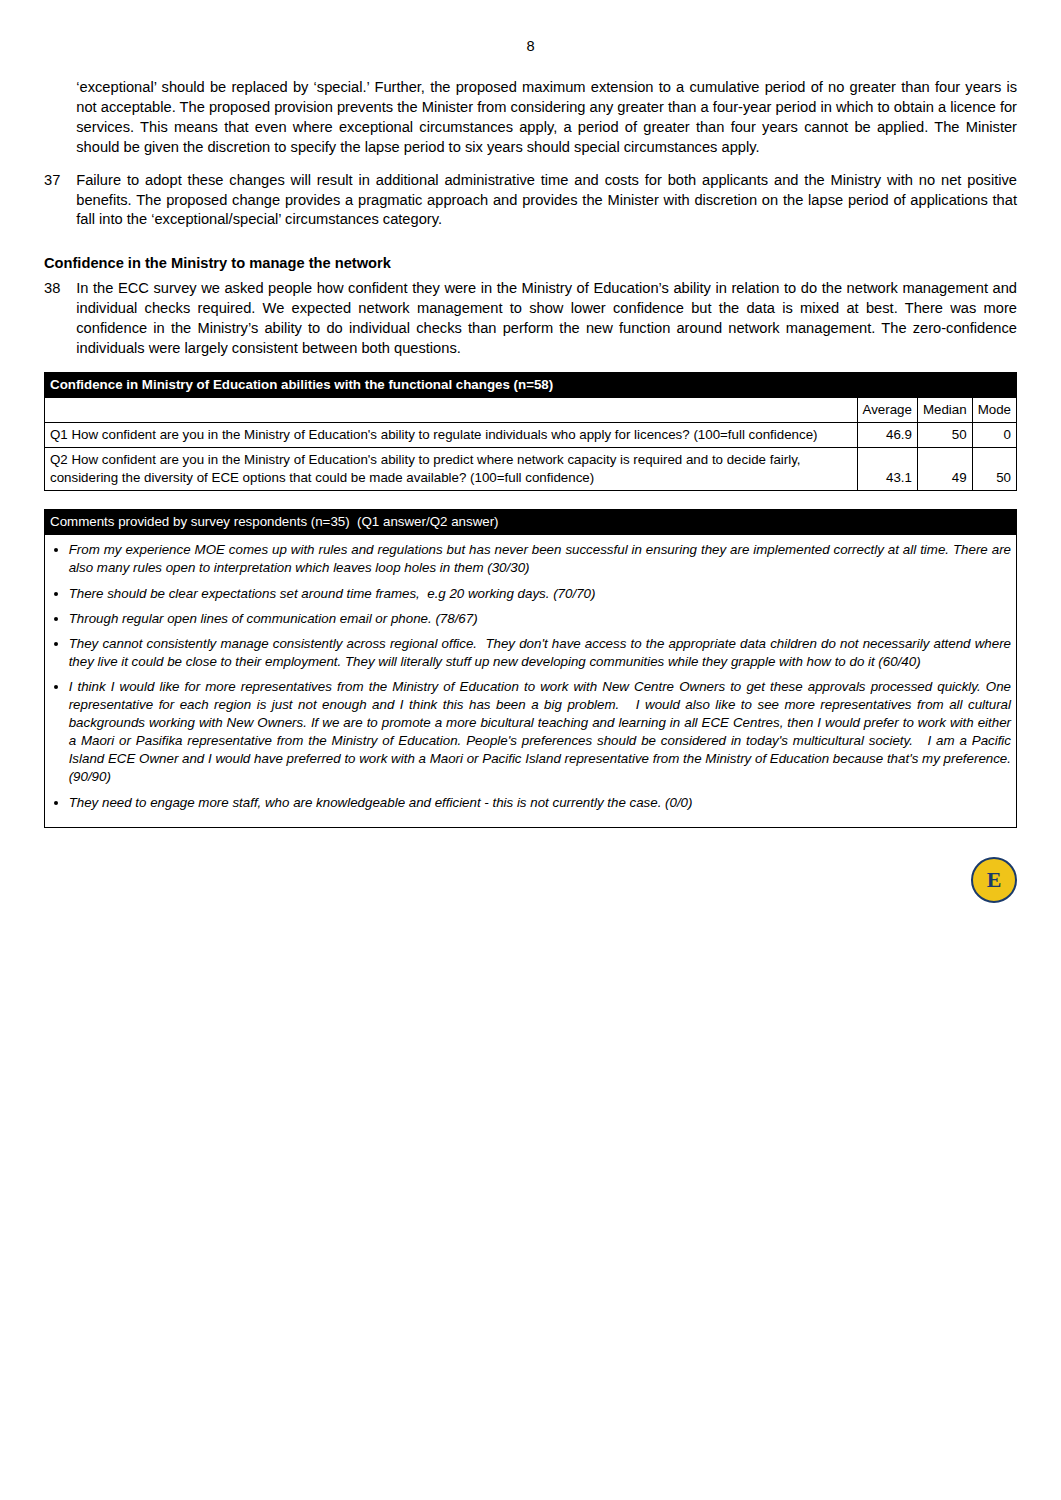8
‘exceptional’ should be replaced by ‘special.’ Further, the proposed maximum extension to a cumulative period of no greater than four years is not acceptable. The proposed provision prevents the Minister from considering any greater than a four-year period in which to obtain a licence for services. This means that even where exceptional circumstances apply, a period of greater than four years cannot be applied. The Minister should be given the discretion to specify the lapse period to six years should special circumstances apply.
37
Failure to adopt these changes will result in additional administrative time and costs for both applicants and the Ministry with no net positive benefits. The proposed change provides a pragmatic approach and provides the Minister with discretion on the lapse period of applications that fall into the ‘exceptional/special’ circumstances category.
Confidence in the Ministry to manage the network
38
In the ECC survey we asked people how confident they were in the Ministry of Education’s ability in relation to do the network management and individual checks required. We expected network management to show lower confidence but the data is mixed at best. There was more confidence in the Ministry’s ability to do individual checks than perform the new function around network management. The zero-confidence individuals were largely consistent between both questions.
| Confidence in Ministry of Education abilities with the functional changes (n=58) |
| --- |
| | Average | Median | Mode |
| Q1 How confident are you in the Ministry of Education's ability to regulate individuals who apply for licences? (100=full confidence) | 46.9 | 50 | 0 |
| Q2 How confident are you in the Ministry of Education's ability to predict where network capacity is required and to decide fairly, considering the diversity of ECE options that could be made available? (100=full confidence) | 43.1 | 49 | 50 |
| Comments provided by survey respondents (n=35) (Q1 answer/Q2 answer) |
| --- |
| From my experience MOE comes up with rules and regulations but has never been successful in ensuring they are implemented correctly at all time. There are also many rules open to interpretation which leaves loop holes in them (30/30) There should be clear expectations set around time frames, e.g 20 working days. (70/70) Through regular open lines of communication email or phone. (78/67) They cannot consistently manage consistently across regional office. They don't have access to the appropriate data children do not necessarily attend where they live it could be close to their employment. They will literally stuff up new developing communities while they grapple with how to do it (60/40) I think I would like for more representatives from the Ministry of Education to work with New Centre Owners to get these approvals processed quickly. One representative for each region is just not enough and I think this has been a big problem. I would also like to see more representatives from all cultural backgrounds working with New Owners. If we are to promote a more bicultural teaching and learning in all ECE Centres, then I would prefer to work with either a Maori or Pasifika representative from the Ministry of Education. People's preferences should be considered in today's multicultural society. I am a Pacific Island ECE Owner and I would have preferred to work with a Maori or Pacific Island representative from the Ministry of Education because that's my preference. (90/90) They need to engage more staff, who are knowledgeable and efficient - this is not currently the case. (0/0) |